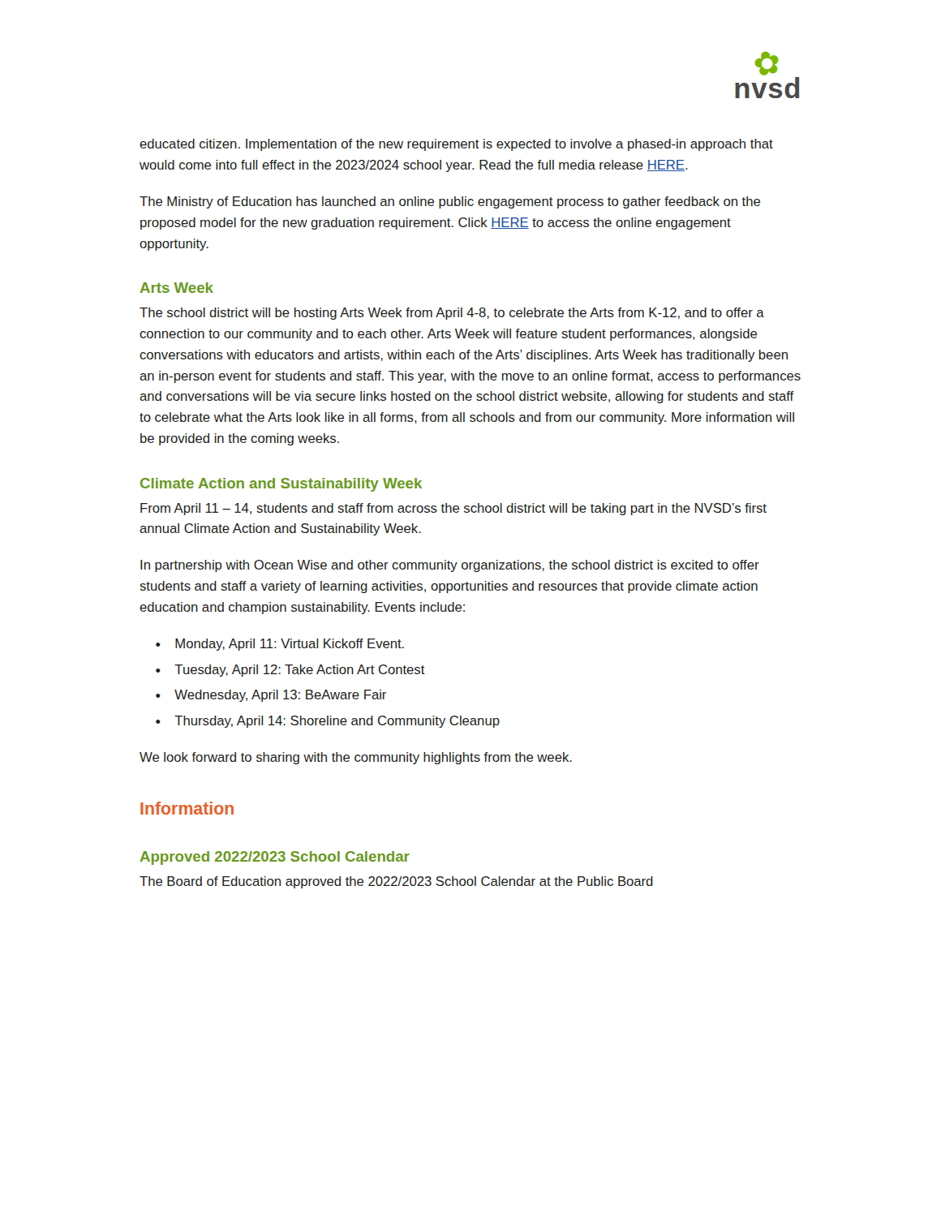✿ nvsd
educated citizen. Implementation of the new requirement is expected to involve a phased-in approach that would come into full effect in the 2023/2024 school year. Read the full media release HERE.
The Ministry of Education has launched an online public engagement process to gather feedback on the proposed model for the new graduation requirement. Click HERE to access the online engagement opportunity.
Arts Week
The school district will be hosting Arts Week from April 4-8, to celebrate the Arts from K-12, and to offer a connection to our community and to each other. Arts Week will feature student performances, alongside conversations with educators and artists, within each of the Arts’ disciplines. Arts Week has traditionally been an in-person event for students and staff. This year, with the move to an online format, access to performances and conversations will be via secure links hosted on the school district website, allowing for students and staff to celebrate what the Arts look like in all forms, from all schools and from our community. More information will be provided in the coming weeks.
Climate Action and Sustainability Week
From April 11 – 14, students and staff from across the school district will be taking part in the NVSD’s first annual Climate Action and Sustainability Week.
In partnership with Ocean Wise and other community organizations, the school district is excited to offer students and staff a variety of learning activities, opportunities and resources that provide climate action education and champion sustainability. Events include:
Monday, April 11: Virtual Kickoff Event.
Tuesday, April 12: Take Action Art Contest
Wednesday, April 13: BeAware Fair
Thursday, April 14: Shoreline and Community Cleanup
We look forward to sharing with the community highlights from the week.
Information
Approved 2022/2023 School Calendar
The Board of Education approved the 2022/2023 School Calendar at the Public Board